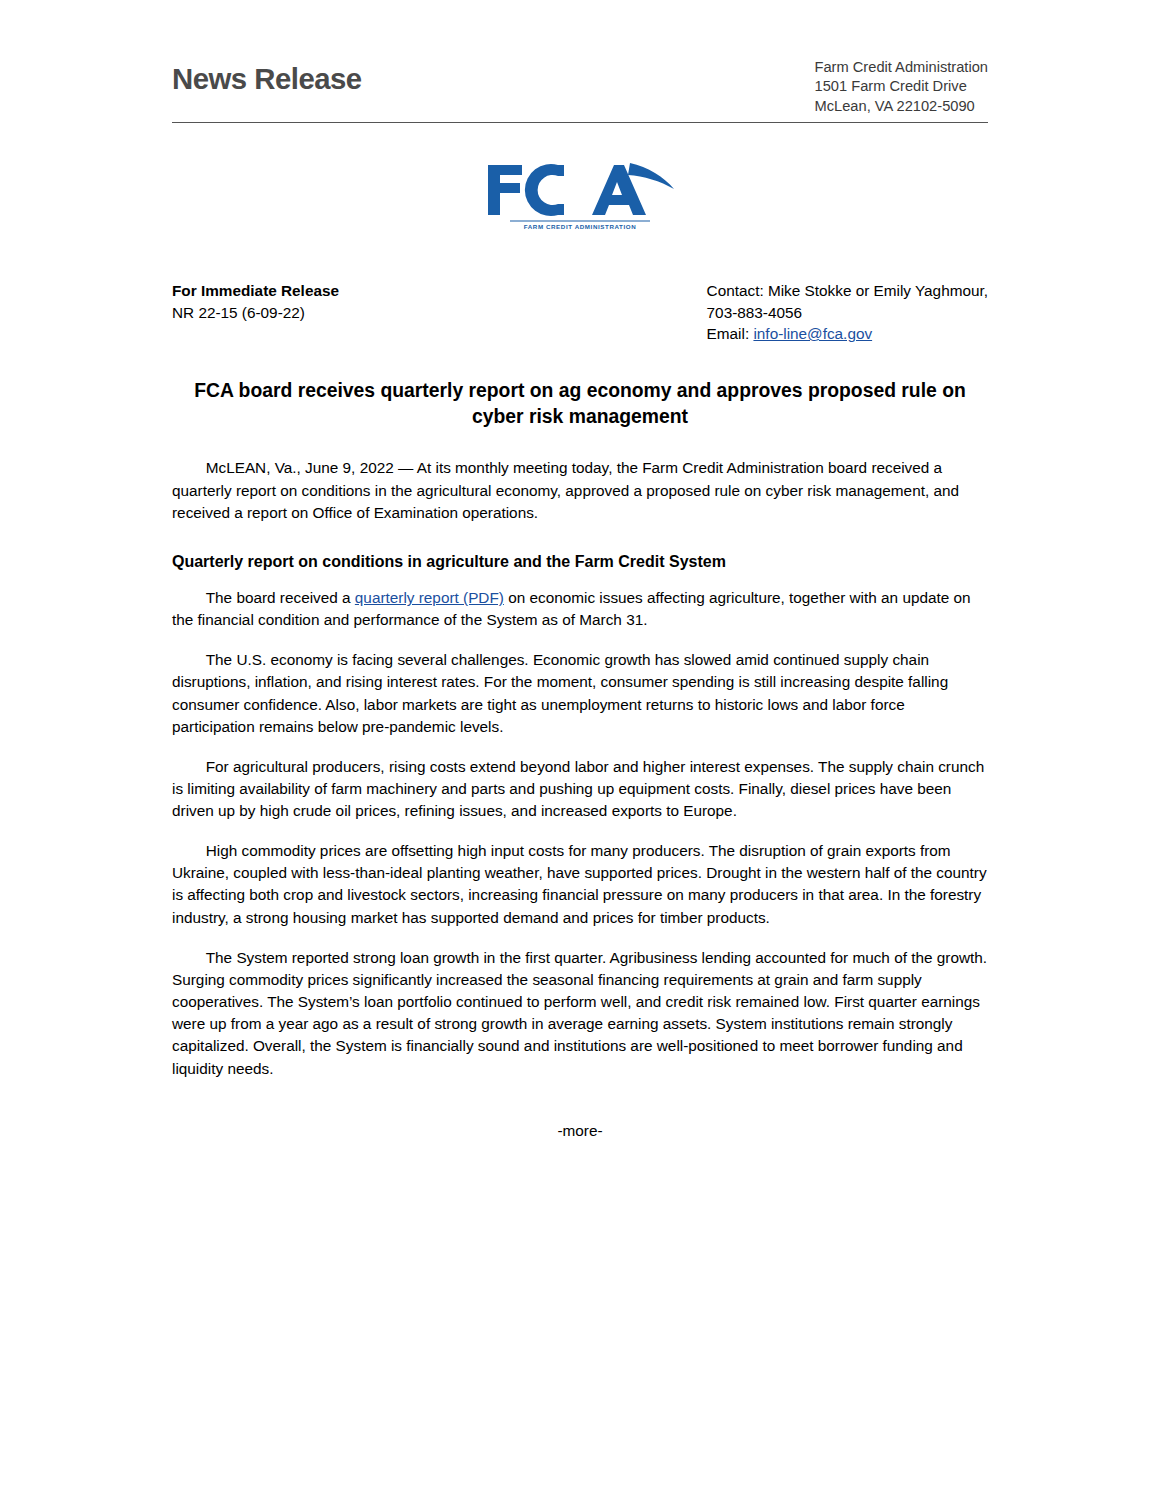News Release
Farm Credit Administration
1501 Farm Credit Drive
McLean, VA 22102-5090
FARM CREDIT ADMINISTRATION
For Immediate Release
NR 22-15 (6-09-22)
Contact: Mike Stokke or Emily Yaghmour,
703-883-4056
Email: info-line@fca.gov
FCA board receives quarterly report on ag economy and approves proposed rule on cyber risk management
McLEAN, Va., June 9, 2022 — At its monthly meeting today, the Farm Credit Administration board received a quarterly report on conditions in the agricultural economy, approved a proposed rule on cyber risk management, and received a report on Office of Examination operations.
Quarterly report on conditions in agriculture and the Farm Credit System
The board received a quarterly report (PDF) on economic issues affecting agriculture, together with an update on the financial condition and performance of the System as of March 31.
The U.S. economy is facing several challenges. Economic growth has slowed amid continued supply chain disruptions, inflation, and rising interest rates. For the moment, consumer spending is still increasing despite falling consumer confidence. Also, labor markets are tight as unemployment returns to historic lows and labor force participation remains below pre-pandemic levels.
For agricultural producers, rising costs extend beyond labor and higher interest expenses. The supply chain crunch is limiting availability of farm machinery and parts and pushing up equipment costs. Finally, diesel prices have been driven up by high crude oil prices, refining issues, and increased exports to Europe.
High commodity prices are offsetting high input costs for many producers. The disruption of grain exports from Ukraine, coupled with less-than-ideal planting weather, have supported prices. Drought in the western half of the country is affecting both crop and livestock sectors, increasing financial pressure on many producers in that area. In the forestry industry, a strong housing market has supported demand and prices for timber products.
The System reported strong loan growth in the first quarter. Agribusiness lending accounted for much of the growth. Surging commodity prices significantly increased the seasonal financing requirements at grain and farm supply cooperatives. The System’s loan portfolio continued to perform well, and credit risk remained low. First quarter earnings were up from a year ago as a result of strong growth in average earning assets. System institutions remain strongly capitalized. Overall, the System is financially sound and institutions are well-positioned to meet borrower funding and liquidity needs.
-more-